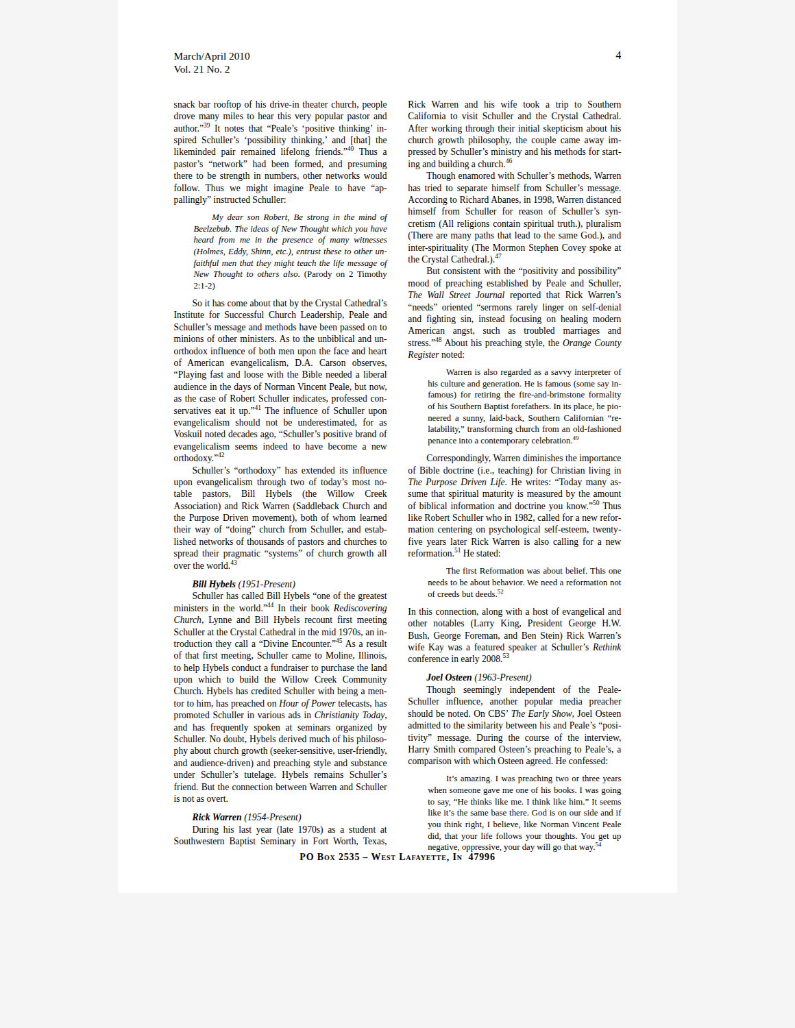March/April 2010
Vol. 21 No. 2
4
snack bar rooftop of his drive-in theater church, people drove many miles to hear this very popular pastor and author.”39 It notes that “Peale’s ‘positive thinking’ inspired Schuller’s ‘possibility thinking,’ and [that] the likeminded pair remained lifelong friends.”40 Thus a pastor’s “network” had been formed, and presuming there to be strength in numbers, other networks would follow. Thus we might imagine Peale to have “appallingly” instructed Schuller:
My dear son Robert, Be strong in the mind of Beelzebub. The ideas of New Thought which you have heard from me in the presence of many witnesses (Holmes, Eddy, Shinn, etc.), entrust these to other unfaithful men that they might teach the life message of New Thought to others also. (Parody on 2 Timothy 2:1-2)
So it has come about that by the Crystal Cathedral’s Institute for Successful Church Leadership, Peale and Schuller’s message and methods have been passed on to minions of other ministers. As to the unbiblical and unorthodox influence of both men upon the face and heart of American evangelicalism, D.A. Carson observes, “Playing fast and loose with the Bible needed a liberal audience in the days of Norman Vincent Peale, but now, as the case of Robert Schuller indicates, professed conservatives eat it up.”41 The influence of Schuller upon evangelicalism should not be underestimated, for as Voskuil noted decades ago, “Schuller’s positive brand of evangelicalism seems indeed to have become a new orthodoxy.”42
Schuller’s “orthodoxy” has extended its influence upon evangelicalism through two of today’s most notable pastors, Bill Hybels (the Willow Creek Association) and Rick Warren (Saddleback Church and the Purpose Driven movement), both of whom learned their way of “doing” church from Schuller, and established networks of thousands of pastors and churches to spread their pragmatic “systems” of church growth all over the world.43
Bill Hybels (1951-Present)
Schuller has called Bill Hybels “one of the greatest ministers in the world.”44 In their book Rediscovering Church, Lynne and Bill Hybels recount first meeting Schuller at the Crystal Cathedral in the mid 1970s, an introduction they call a “Divine Encounter.”45 As a result of that first meeting, Schuller came to Moline, Illinois, to help Hybels conduct a fundraiser to purchase the land upon which to build the Willow Creek Community Church. Hybels has credited Schuller with being a mentor to him, has preached on Hour of Power telecasts, has promoted Schuller in various ads in Christianity Today, and has frequently spoken at seminars organized by Schuller. No doubt, Hybels derived much of his philosophy about church growth (seeker-sensitive, user-friendly, and audience-driven) and preaching style and substance under Schuller’s tutelage. Hybels remains Schuller’s friend. But the connection between Warren and Schuller is not as overt.
Rick Warren (1954-Present)
During his last year (late 1970s) as a student at Southwestern Baptist Seminary in Fort Worth, Texas, Rick Warren and his wife took a trip to Southern California to visit Schuller and the Crystal Cathedral. After working through their initial skepticism about his church growth philosophy, the couple came away impressed by Schuller’s ministry and his methods for starting and building a church.46
Though enamored with Schuller’s methods, Warren has tried to separate himself from Schuller’s message. According to Richard Abanes, in 1998, Warren distanced himself from Schuller for reason of Schuller’s syncretism (All religions contain spiritual truth.), pluralism (There are many paths that lead to the same God.), and inter-spirituality (The Mormon Stephen Covey spoke at the Crystal Cathedral.).47
But consistent with the “positivity and possibility” mood of preaching established by Peale and Schuller, The Wall Street Journal reported that Rick Warren’s “needs” oriented “sermons rarely linger on self-denial and fighting sin, instead focusing on healing modern American angst, such as troubled marriages and stress.”48 About his preaching style, the Orange County Register noted:
Warren is also regarded as a savvy interpreter of his culture and generation. He is famous (some say infamous) for retiring the fire-and-brimstone formality of his Southern Baptist forefathers. In its place, he pioneered a sunny, laid-back, Southern Californian “relatability,” transforming church from an old-fashioned penance into a contemporary celebration.49
Correspondingly, Warren diminishes the importance of Bible doctrine (i.e., teaching) for Christian living in The Purpose Driven Life. He writes: “Today many assume that spiritual maturity is measured by the amount of biblical information and doctrine you know.”50 Thus like Robert Schuller who in 1982, called for a new reformation centering on psychological self-esteem, twenty-five years later Rick Warren is also calling for a new reformation.51 He stated:
The first Reformation was about belief. This one needs to be about behavior. We need a reformation not of creeds but deeds.52
In this connection, along with a host of evangelical and other notables (Larry King, President George H.W. Bush, George Foreman, and Ben Stein) Rick Warren’s wife Kay was a featured speaker at Schuller’s Rethink conference in early 2008.53
Joel Osteen (1963-Present)
Though seemingly independent of the Peale-Schuller influence, another popular media preacher should be noted. On CBS’ The Early Show, Joel Osteen admitted to the similarity between his and Peale’s “positivity” message. During the course of the interview, Harry Smith compared Osteen’s preaching to Peale’s, a comparison with which Osteen agreed. He confessed:
It’s amazing. I was preaching two or three years when someone gave me one of his books. I was going to say, “He thinks like me. I think like him.” It seems like it’s the same base there. God is on our side and if you think right, I believe, like Norman Vincent Peale did, that your life follows your thoughts. You get up negative, oppressive, your day will go that way.54
PO Box 2535 – West Lafayette, In 47996